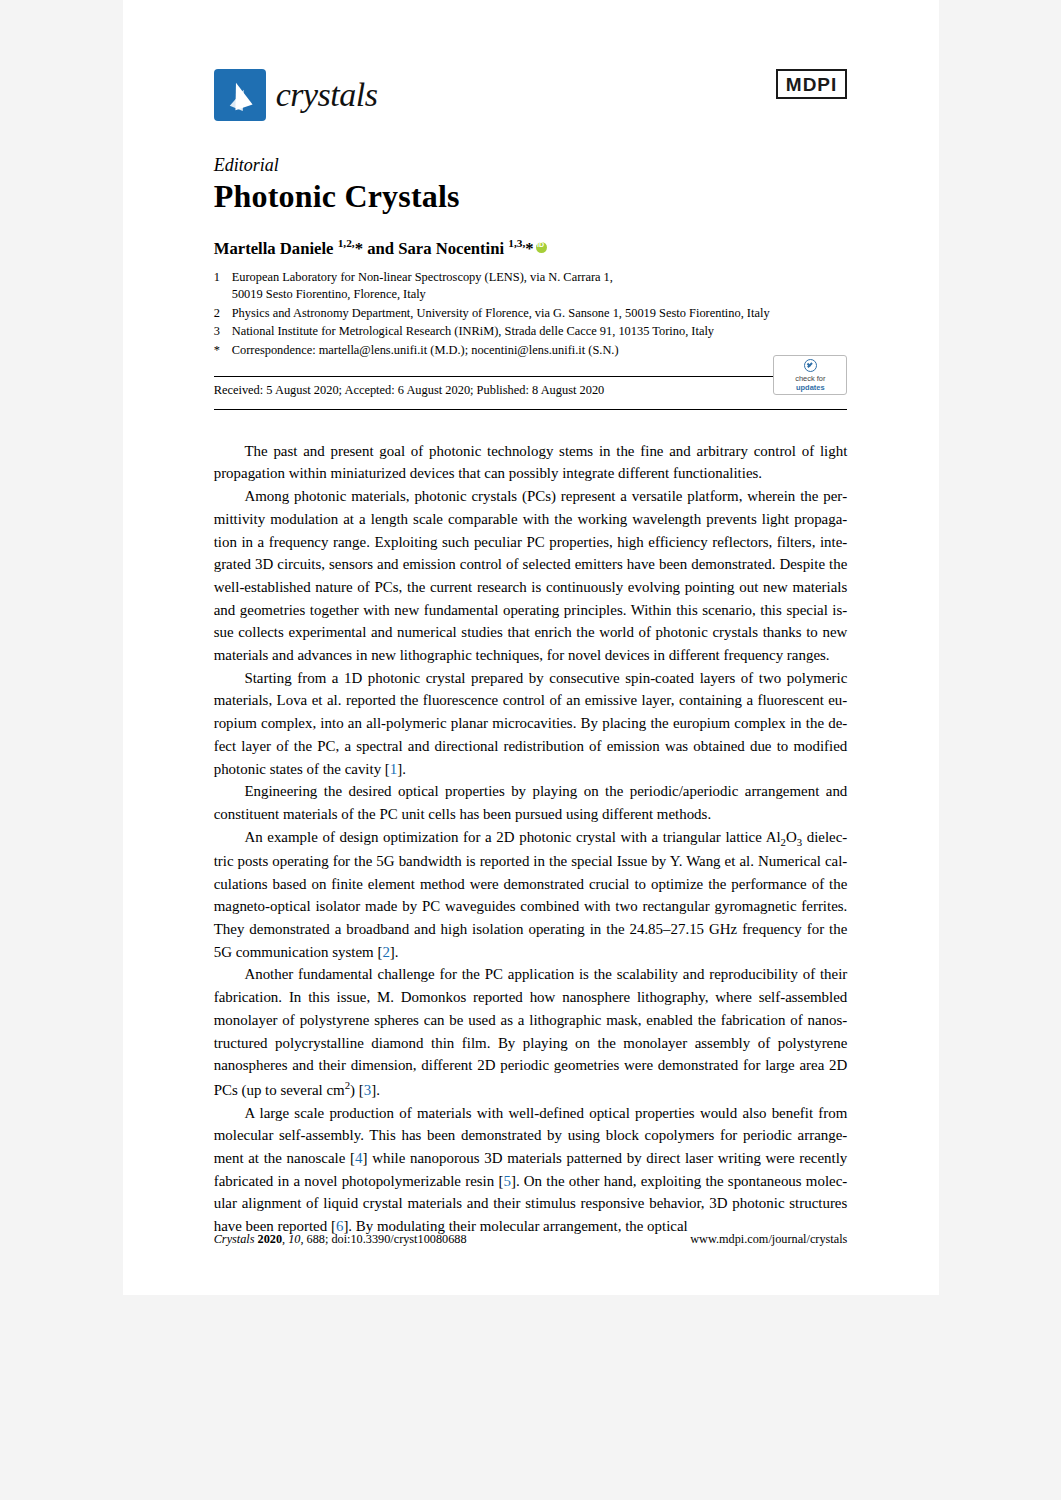crystals
MDPI
Editorial
Photonic Crystals
Martella Daniele 1,2,* and Sara Nocentini 1,3,*
1 European Laboratory for Non-linear Spectroscopy (LENS), via N. Carrara 1,
50019 Sesto Fiorentino, Florence, Italy
2 Physics and Astronomy Department, University of Florence, via G. Sansone 1, 50019 Sesto Fiorentino, Italy
3 National Institute for Metrological Research (INRiM), Strada delle Cacce 91, 10135 Torino, Italy
*Correspondence: martella@lens.unifi.it (M.D.); nocentini@lens.unifi.it (S.N.)
check for updates
Received: 5 August 2020; Accepted: 6 August 2020; Published: 8 August 2020
The past and present goal of photonic technology stems in the fine and arbitrary control of light propagation within miniaturized devices that can possibly integrate different functionalities.
Among photonic materials, photonic crystals (PCs) represent a versatile platform, wherein the permittivity modulation at a length scale comparable with the working wavelength prevents light propagation in a frequency range. Exploiting such peculiar PC properties, high efficiency reflectors, filters, integrated 3D circuits, sensors and emission control of selected emitters have been demonstrated. Despite the well-established nature of PCs, the current research is continuously evolving pointing out new materials and geometries together with new fundamental operating principles. Within this scenario, this special issue collects experimental and numerical studies that enrich the world of photonic crystals thanks to new materials and advances in new lithographic techniques, for novel devices in different frequency ranges.
Starting from a 1D photonic crystal prepared by consecutive spin-coated layers of two polymeric materials, Lova et al. reported the fluorescence control of an emissive layer, containing a fluorescent europium complex, into an all-polymeric planar microcavities. By placing the europium complex in the defect layer of the PC, a spectral and directional redistribution of emission was obtained due to modified photonic states of the cavity [1].
Engineering the desired optical properties by playing on the periodic/aperiodic arrangement and constituent materials of the PC unit cells has been pursued using different methods.
An example of design optimization for a 2D photonic crystal with a triangular lattice Al2O3 dielectric posts operating for the 5G bandwidth is reported in the special Issue by Y. Wang et al. Numerical calculations based on finite element method were demonstrated crucial to optimize the performance of the magneto-optical isolator made by PC waveguides combined with two rectangular gyromagnetic ferrites. They demonstrated a broadband and high isolation operating in the 24.85–27.15 GHz frequency for the 5G communication system [2].
Another fundamental challenge for the PC application is the scalability and reproducibility of their fabrication. In this issue, M. Domonkos reported how nanosphere lithography, where self-assembled monolayer of polystyrene spheres can be used as a lithographic mask, enabled the fabrication of nanostructured polycrystalline diamond thin film. By playing on the monolayer assembly of polystyrene nanospheres and their dimension, different 2D periodic geometries were demonstrated for large area 2D PCs (up to several cm2) [3].
A large scale production of materials with well-defined optical properties would also benefit from molecular self-assembly. This has been demonstrated by using block copolymers for periodic arrangement at the nanoscale [4] while nanoporous 3D materials patterned by direct laser writing were recently fabricated in a novel photopolymerizable resin [5]. On the other hand, exploiting the spontaneous molecular alignment of liquid crystal materials and their stimulus responsive behavior, 3D photonic structures have been reported [6]. By modulating their molecular arrangement, the optical
Crystals 2020, 10, 688; doi:10.3390/cryst10080688
www.mdpi.com/journal/crystals